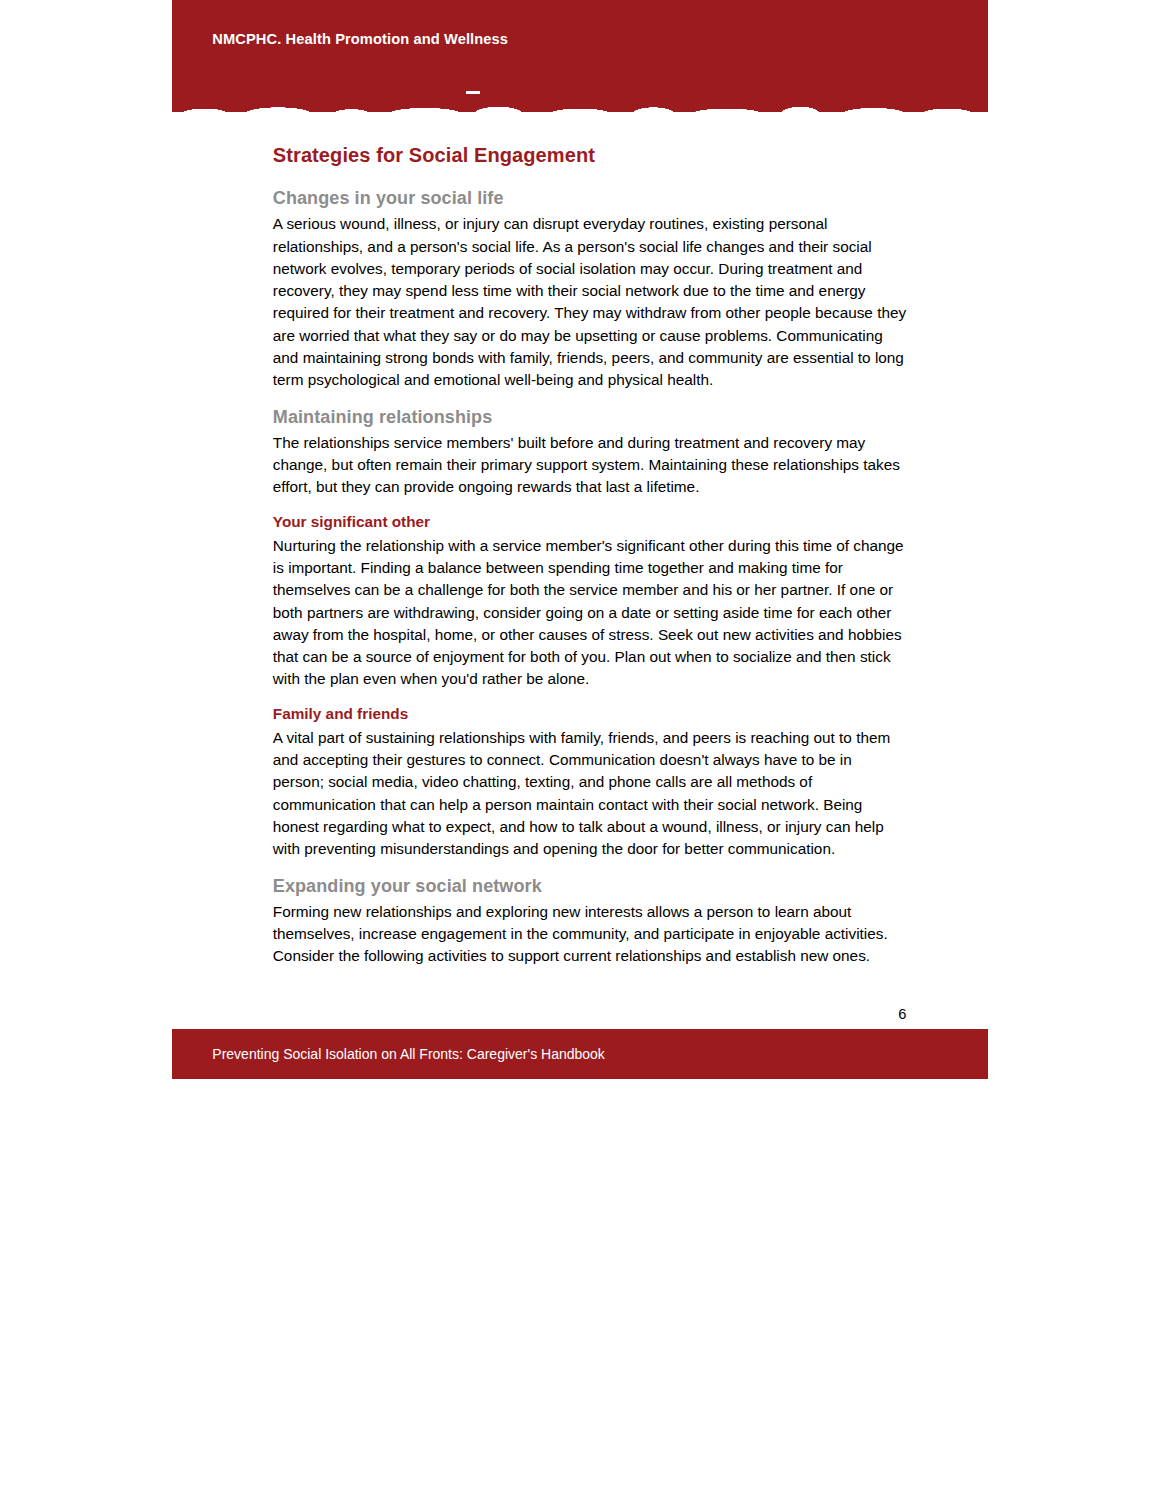NMCPHC. Health Promotion and Wellness
Strategies for Social Engagement
Changes in your social life
A serious wound, illness, or injury can disrupt everyday routines, existing personal relationships, and a person's social life. As a person's social life changes and their social network evolves, temporary periods of social isolation may occur. During treatment and recovery, they may spend less time with their social network due to the time and energy required for their treatment and recovery. They may withdraw from other people because they are worried that what they say or do may be upsetting or cause problems. Communicating and maintaining strong bonds with family, friends, peers, and community are essential to long term psychological and emotional well-being and physical health.
Maintaining relationships
The relationships service members' built before and during treatment and recovery may change, but often remain their primary support system. Maintaining these relationships takes effort, but they can provide ongoing rewards that last a lifetime.
Your significant other
Nurturing the relationship with a service member's significant other during this time of change is important. Finding a balance between spending time together and making time for themselves can be a challenge for both the service member and his or her partner. If one or both partners are withdrawing, consider going on a date or setting aside time for each other away from the hospital, home, or other causes of stress. Seek out new activities and hobbies that can be a source of enjoyment for both of you. Plan out when to socialize and then stick with the plan even when you'd rather be alone.
Family and friends
A vital part of sustaining relationships with family, friends, and peers is reaching out to them and accepting their gestures to connect. Communication doesn't always have to be in person; social media, video chatting, texting, and phone calls are all methods of communication that can help a person maintain contact with their social network. Being honest regarding what to expect, and how to talk about a wound, illness, or injury can help with preventing misunderstandings and opening the door for better communication.
Expanding your social network
Forming new relationships and exploring new interests allows a person to learn about themselves, increase engagement in the community, and participate in enjoyable activities. Consider the following activities to support current relationships and establish new ones.
6
Preventing Social Isolation on All Fronts: Caregiver's Handbook